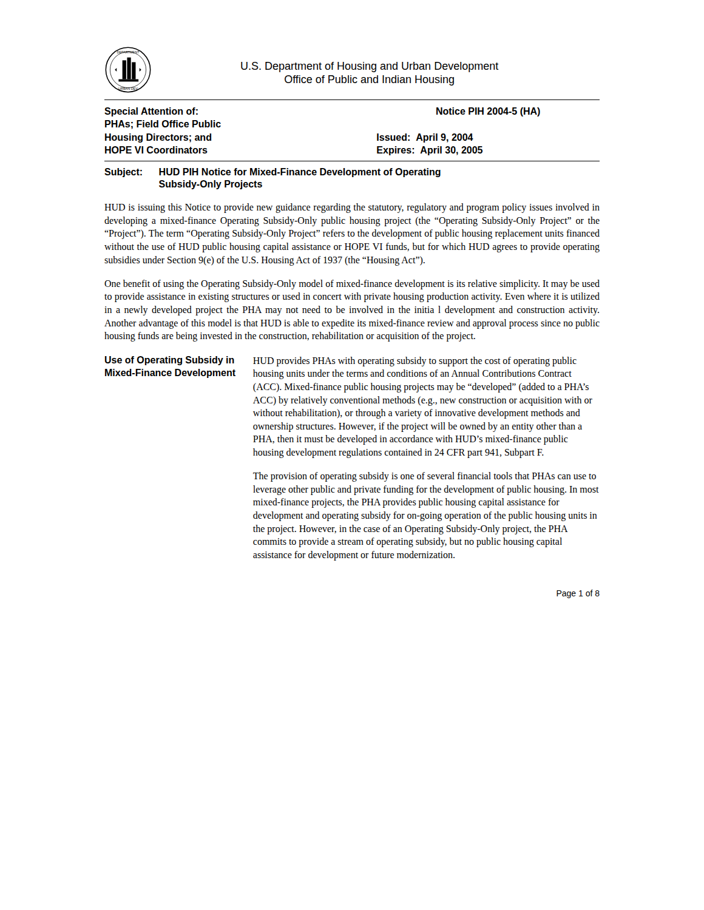U.S. Department of Housing and Urban Development
Office of Public and Indian Housing
| Special Attention of: | Notice PIH 2004-5 (HA) |
| PHAs; Field Office Public | |
| Housing Directors; and | Issued: April 9, 2004 |
| HOPE VI Coordinators | Expires: April 30, 2005 |
| Subject: | HUD PIH Notice for Mixed-Finance Development of Operating Subsidy-Only Projects |
HUD is issuing this Notice to provide new guidance regarding the statutory, regulatory and program policy issues involved in developing a mixed-finance Operating Subsidy-Only public housing project (the “Operating Subsidy-Only Project” or the “Project”). The term “Operating Subsidy-Only Project” refers to the development of public housing replacement units financed without the use of HUD public housing capital assistance or HOPE VI funds, but for which HUD agrees to provide operating subsidies under Section 9(e) of the U.S. Housing Act of 1937 (the “Housing Act”).
One benefit of using the Operating Subsidy-Only model of mixed-finance development is its relative simplicity. It may be used to provide assistance in existing structures or used in concert with private housing production activity. Even where it is utilized in a newly developed project the PHA may not need to be involved in the initia l development and construction activity. Another advantage of this model is that HUD is able to expedite its mixed-finance review and approval process since no public housing funds are being invested in the construction, rehabilitation or acquisition of the project.
| Use of Operating Subsidy in Mixed-Finance Development | HUD provides PHAs with operating subsidy to support the cost of operating public housing units under the terms and conditions of an Annual Contributions Contract (ACC). Mixed-finance public housing projects may be “developed” (added to a PHA’s ACC) by relatively conventional methods (e.g., new construction or acquisition with or without rehabilitation), or through a variety of innovative development methods and ownership structures. However, if the project will be owned by an entity other than a PHA, then it must be developed in accordance with HUD’s mixed-finance public housing development regulations contained in 24 CFR part 941, Subpart F. The provision of operating subsidy is one of several financial tools that PHAs can use to leverage other public and private funding for the development of public housing. In most mixed-finance projects, the PHA provides public housing capital assistance for development and operating subsidy for on-going operation of the public housing units in the project. However, in the case of an Operating Subsidy-Only project, the PHA commits to provide a stream of operating subsidy, but no public housing capital assistance for development or future modernization. |
Page 1 of 8